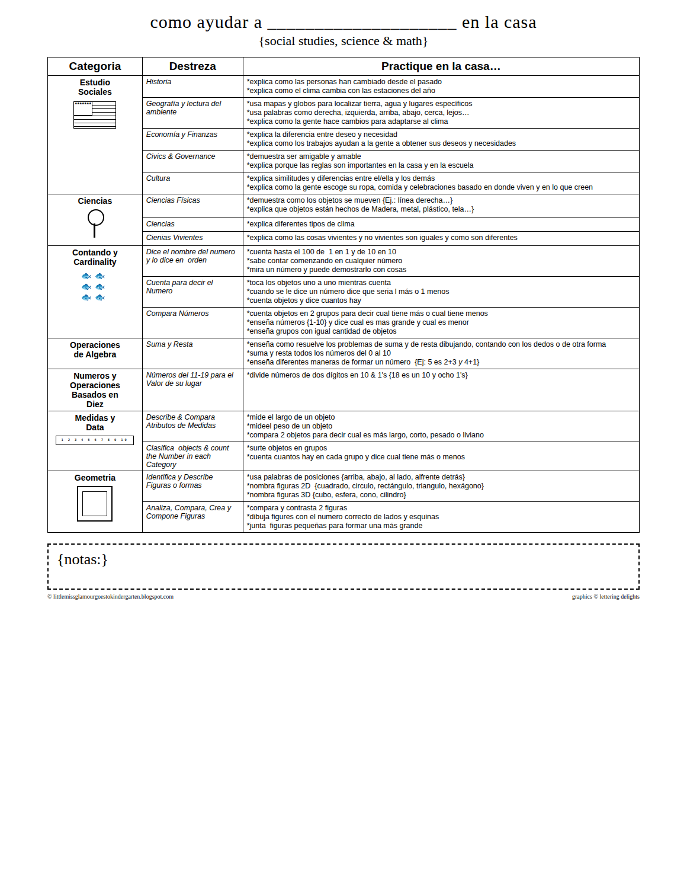como ayudar a ____________________ en la casa
{social studies, science & math}
| Categoria | Destreza | Practique en la casa… |
| --- | --- | --- |
| Estudio Sociales | Historia | *explica como las personas han cambiado desde el pasado *explica como el clima cambia con las estaciones del año |
| Geografía y lectura del ambiente | *usa mapas y globos para localizar tierra, agua y lugares específicos *usa palabras como derecha, izquierda, arriba, abajo, cerca, lejos… *explica como la gente hace cambios para adaptarse al clima |
| Economía y Finanzas | *explica la diferencia entre deseo y necesidad *explica como los trabajos ayudan a la gente a obtener sus deseos y necesidades |
| Civics & Governance | *demuestra ser amigable y amable *explica porque las reglas son importantes en la casa y en la escuela |
| Cultura | *explica similitudes y diferencias entre el/ella y los demás *explica como la gente escoge su ropa, comida y celebraciones basado en donde viven y en lo que creen |
| Ciencias | Ciencias Físicas | *demuestra como los objetos se mueven {Ej.: línea derecha…} *explica que objetos están hechos de Madera, metal, plástico, tela…} |
| Ciencias | *explica diferentes tipos de clima |
| Cienias Vivientes | *explica como las cosas vivientes y no vivientes son iguales y como son diferentes |
| Contando y Cardinality 🐟🐟 🐟🐟 🐟🐟 | Dice el nombre del numero y lo dice en orden | *cuenta hasta el 100 de 1 en 1 y de 10 en 10 *sabe contar comenzando en cualquier número *mira un número y puede demostrarlo con cosas |
| Cuenta para decir el Numero | *toca los objetos uno a uno mientras cuenta *cuando se le dice un número dice que seria l más o 1 menos *cuenta objetos y dice cuantos hay |
| Compara Números | *cuenta objetos en 2 grupos para decir cual tiene más o cual tiene menos *enseña números {1-10} y dice cual es mas grande y cual es menor *enseña grupos con igual cantidad de objetos |
| Operaciones de Algebra | Suma y Resta | *enseña como resuelve los problemas de suma y de resta dibujando, contando con los dedos o de otra forma *suma y resta todos los números del 0 al 10 *enseña diferentes maneras de formar un número {Ej: 5 es 2+3 y 4+1} |
| Numeros y Operaciones Basados en Diez | Números del 11-19 para el Valor de su lugar | *divide números de dos dígitos en 10 & 1's {18 es un 10 y ocho 1's} |
| Medidas y Data 1 2 3 4 5 6 7 8 9 10 | Describe & Compara Atributos de Medidas | *mide el largo de un objeto *mideel peso de un objeto *compara 2 objetos para decir cual es más largo, corto, pesado o liviano |
| Clasifica objects & count the Number in each Category | *surte objetos en grupos *cuenta cuantos hay en cada grupo y dice cual tiene más o menos |
| Geometria | Identifica y Describe Figuras o formas | *usa palabras de posiciones {arriba, abajo, al lado, alfrente detrás} *nombra figuras 2D {cuadrado, circulo, rectángulo, triangulo, hexágono} *nombra figuras 3D {cubo, esfera, cono, cilindro} |
| Analiza, Compara, Crea y Compone Figuras | *compara y contrasta 2 figuras *dibuja figures con el numero correcto de lados y esquinas *junta figuras pequeñas para formar una más grande |
{notas:}
© littlemissglamourgoestokindergarten.blogspot.com graphics © lettering delights